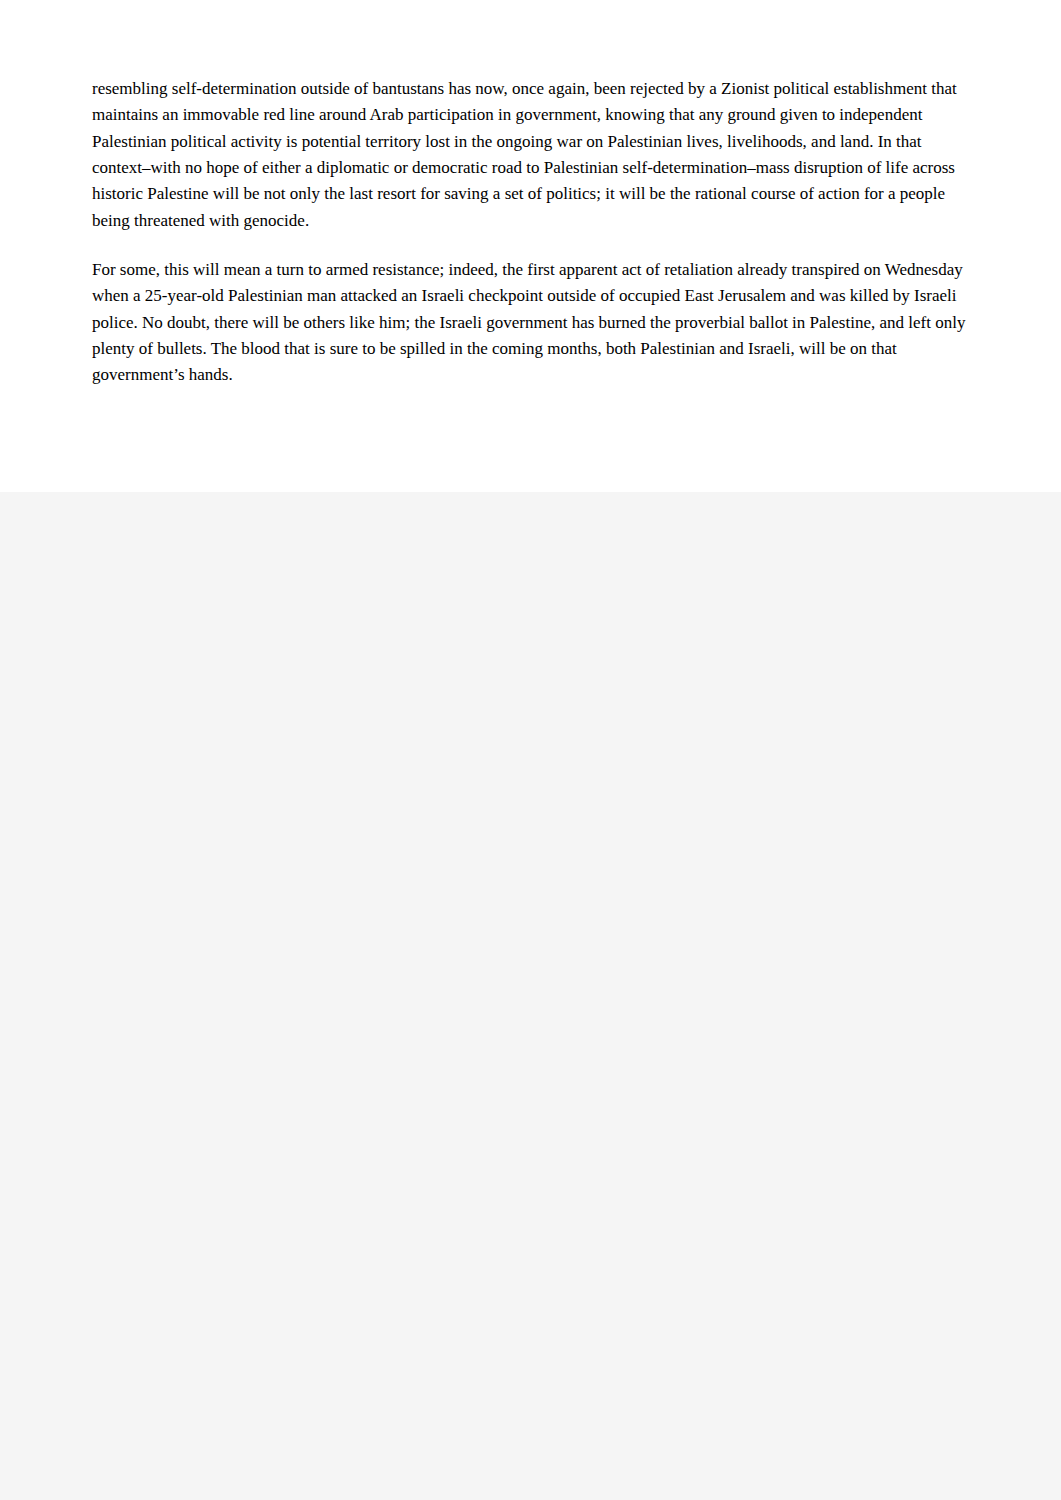resembling self-determination outside of bantustans has now, once again, been rejected by a Zionist political establishment that maintains an immovable red line around Arab participation in government, knowing that any ground given to independent Palestinian political activity is potential territory lost in the ongoing war on Palestinian lives, livelihoods, and land. In that context–with no hope of either a diplomatic or democratic road to Palestinian self-determination–mass disruption of life across historic Palestine will be not only the last resort for saving a set of politics; it will be the rational course of action for a people being threatened with genocide.
For some, this will mean a turn to armed resistance; indeed, the first apparent act of retaliation already transpired on Wednesday when a 25-year-old Palestinian man attacked an Israeli checkpoint outside of occupied East Jerusalem and was killed by Israeli police. No doubt, there will be others like him; the Israeli government has burned the proverbial ballot in Palestine, and left only plenty of bullets. The blood that is sure to be spilled in the coming months, both Palestinian and Israeli, will be on that government’s hands.